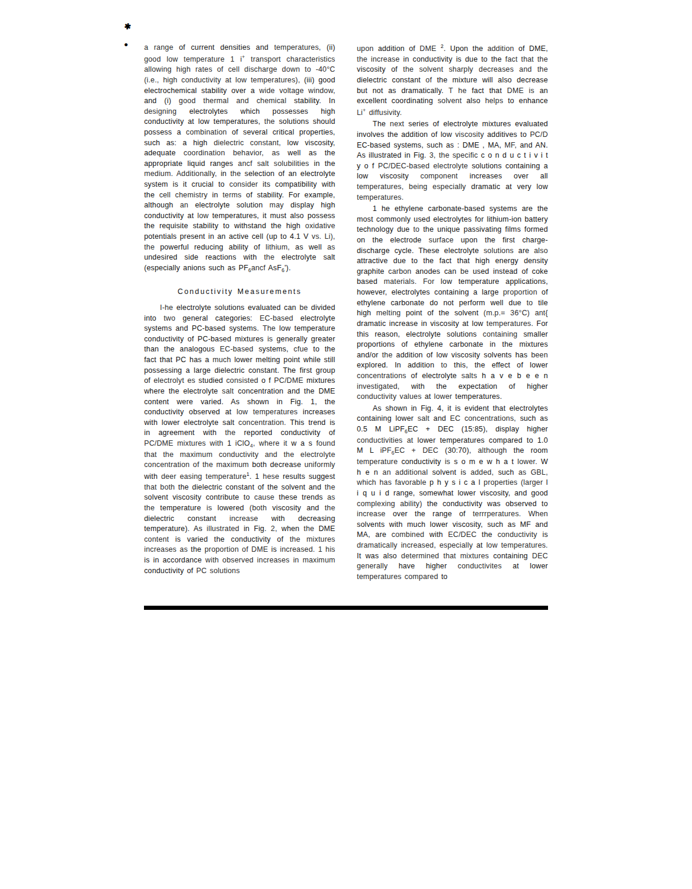✱ •
a range of current densities and temperatures, (ii) good low temperature 1 i+ transport characteristics allowing high rates of cell discharge down to -40°C (i.e., high conductivity at low temperatures), (iii) good electrochemical stability over a wide voltage window, and (i) good thermal and chemical stability. In designing electrolytes which possesses high conductivity at low temperatures, the solutions should possess a combination of several critical properties, such as: a high dielectric constant, low viscosity, adequate coordination behavior, as well as the appropriate liquid ranges ancf salt solubilities in the medium. Additionally, in the selection of an electrolyte system is it crucial to consider its compatibility with the cell chemistry in terms of stability. For example, although an electrolyte solution may display high conductivity at low temperatures, it must also possess the requisite stability to withstand the high oxidative potentials present in an active cell (up to 4.1 V vs. Li), the powerful reducing ability of lithium, as well as undesired side reactions with the electrolyte salt (especially anions such as PF6ancf AsF6').
Conductivity Measurements
I-he electrolyte solutions evaluated can be divided into two general categories: EC-based electrolyte systems and PC-based systems. The low temperature conductivity of PC-based mixtures is generally greater than the analogous EC-based systems, cfue to the fact that PC has a much lower melting point while still possessing a large dielectric constant. The first group of electrolyt es studied consisted o f PC/DME mixtures where the electrolyte salt concentration and the DME content were varied. As shown in Fig. 1, the conductivity observed at low temperatures increases with lower electrolyte salt concentration. This trend is in agreement with the reported conductivity of PC/DME mixtures with 1 iClO4, where it w a s found that the maximum conductivity and the electrolyte concentration of the maximum both decrease uniformly with deer easing temperature1. 1 hese results suggest that both the dielectric constant of the solvent and the solvent viscosity contribute to cause these trends as the temperature is lowered (both viscosity and the dielectric constant increase with decreasing temperature). As illustrated in Fig. 2, when the DME content is varied the conductivity of the mixtures increases as the proportion of DME is increased. 1 his is in accordance with observed increases in maximum conductivity of PC solutions
upon addition of DME 2. Upon the addition of DME, the increase in conductivity is due to the fact that the viscosity of the solvent sharply decreases and the dielectric constant of the mixture will also decrease but not as dramatically. T he fact that DME is an excellent coordinating solvent also helps to enhance Li+ diffusivity.
The next series of electrolyte mixtures evaluated involves the addition of low viscosity additives to PC/D EC-based systems, such as : DME , MA, MF, and AN. As illustrated in Fig. 3, the specific c o n d u c t i v i t y o f PC/DEC-based electrolyte solutions containing a low viscosity component increases over all temperatures, being especially dramatic at very low temperatures.
1 he ethylene carbonate-based systems are the most commonly used electrolytes for lithium-ion battery technology due to the unique passivating films formed on the electrode surface upon the first charge-discharge cycle. These electrolyte solutions are also attractive due to the fact that high energy density graphite carbon anodes can be used instead of coke based materials. For low temperature applications, however, electrolytes containing a large proportion of ethylene carbonate do not perform well due to tile high melting point of the solvent (m.p.= 36°C) ant{ dramatic increase in viscosity at low temperatures. For this reason, electrolyte solutions containing smaller proportions of ethylene carbonate in the mixtures and/or the addition of low viscosity solvents has been explored. In addition to this, the effect of lower concentrations of electrolyte salts h a v e b e e n investigated, with the expectation of higher conductivity values at lower temperatures.
As shown in Fig. 4, it is evident that electrolytes containing lower salt and EC concentrations, such as 0.5 M LiPF6EC + DEC (15:85), display higher conductivities at lower temperatures compared to 1.0 M L iPF6EC + DEC (30:70), although the room temperature conductivity is s o m e w h a t lower. W h e n an additional solvent is added, such as GBL, which has favorable p h y s i c a l properties (larger l i q u i d range, somewhat lower viscosity, and good complexing ability) the conductivity was observed to increase over the range of terrrperatures. When solvents with much lower viscosity, such as MF and MA, are combined with EC/DEC the conductivity is dramatically increased, especially at low temperatures. It was also determined that mixtures containing DEC generally have higher conductivites at lower temperatures compared to